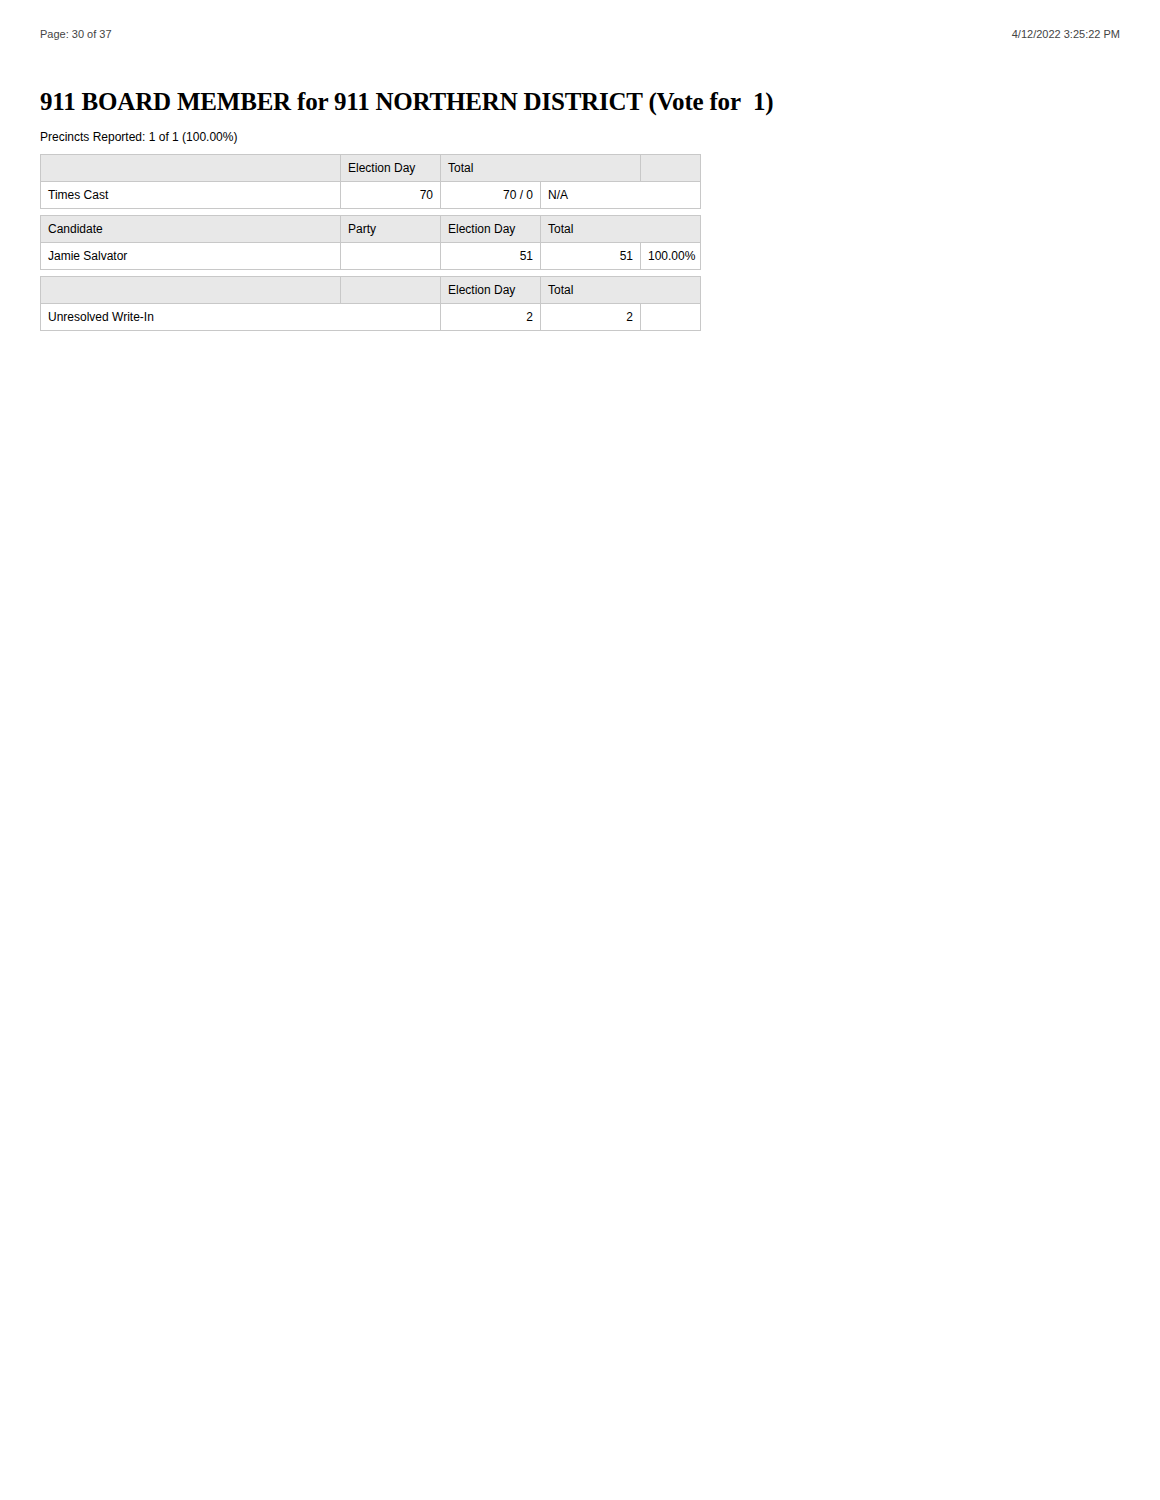Page: 30 of 37 4/12/2022 3:25:22 PM
911 BOARD MEMBER for 911 NORTHERN DISTRICT (Vote for 1)
Precincts Reported: 1 of 1 (100.00%)
| | Election Day | Total | |
| --- | --- | --- | --- |
| Times Cast | 70 | 70 / 0 | N/A |
| Candidate | Party | Election Day | Total |
| --- | --- | --- | --- |
| Jamie Salvator | | 51 | 51 | 100.00% |
| | | Election Day | Total |
| --- | --- | --- | --- |
| Unresolved Write-In | 2 | 2 | |